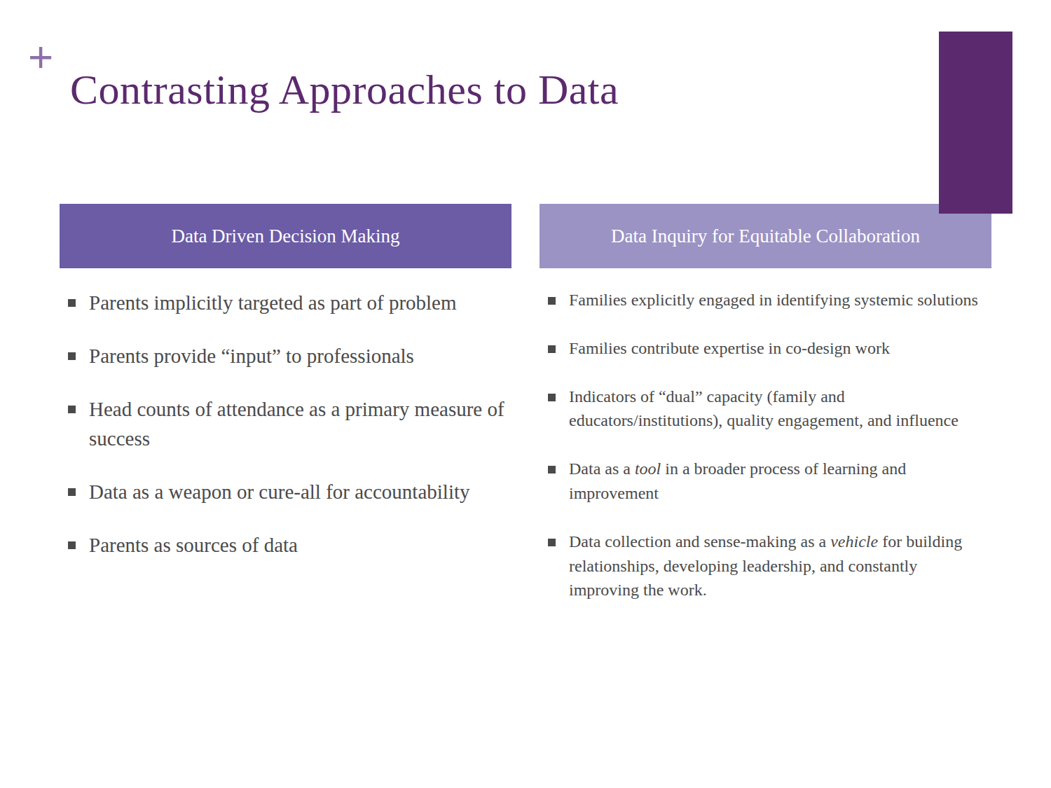+
Contrasting Approaches to Data
Data Driven Decision Making
Parents implicitly targeted as part of problem
Parents provide “input” to professionals
Head counts of attendance as a primary measure of success
Data as a weapon or cure-all for accountability
Parents as sources of data
Data Inquiry for Equitable Collaboration
Families explicitly engaged in identifying systemic solutions
Families contribute expertise in co-design work
Indicators of “dual” capacity (family and educators/institutions), quality engagement, and influence
Data as a tool in a broader process of learning and improvement
Data collection and sense-making as a vehicle for building relationships, developing leadership, and constantly improving the work.